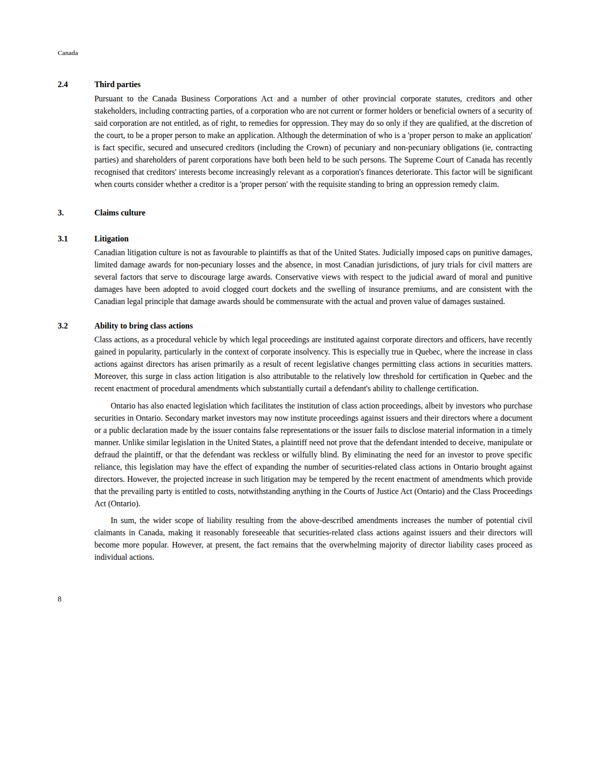Canada
2.4
Third parties
Pursuant to the Canada Business Corporations Act and a number of other provincial corporate statutes, creditors and other stakeholders, including contracting parties, of a corporation who are not current or former holders or beneficial owners of a security of said corporation are not entitled, as of right, to remedies for oppression. They may do so only if they are qualified, at the discretion of the court, to be a proper person to make an application. Although the determination of who is a 'proper person to make an application' is fact specific, secured and unsecured creditors (including the Crown) of pecuniary and non-pecuniary obligations (ie, contracting parties) and shareholders of parent corporations have both been held to be such persons. The Supreme Court of Canada has recently recognised that creditors' interests become increasingly relevant as a corporation's finances deteriorate. This factor will be significant when courts consider whether a creditor is a 'proper person' with the requisite standing to bring an oppression remedy claim.
3.
Claims culture
3.1
Litigation
Canadian litigation culture is not as favourable to plaintiffs as that of the United States. Judicially imposed caps on punitive damages, limited damage awards for non-pecuniary losses and the absence, in most Canadian jurisdictions, of jury trials for civil matters are several factors that serve to discourage large awards. Conservative views with respect to the judicial award of moral and punitive damages have been adopted to avoid clogged court dockets and the swelling of insurance premiums, and are consistent with the Canadian legal principle that damage awards should be commensurate with the actual and proven value of damages sustained.
3.2
Ability to bring class actions
Class actions, as a procedural vehicle by which legal proceedings are instituted against corporate directors and officers, have recently gained in popularity, particularly in the context of corporate insolvency. This is especially true in Quebec, where the increase in class actions against directors has arisen primarily as a result of recent legislative changes permitting class actions in securities matters. Moreover, this surge in class action litigation is also attributable to the relatively low threshold for certification in Quebec and the recent enactment of procedural amendments which substantially curtail a defendant's ability to challenge certification.
Ontario has also enacted legislation which facilitates the institution of class action proceedings, albeit by investors who purchase securities in Ontario. Secondary market investors may now institute proceedings against issuers and their directors where a document or a public declaration made by the issuer contains false representations or the issuer fails to disclose material information in a timely manner. Unlike similar legislation in the United States, a plaintiff need not prove that the defendant intended to deceive, manipulate or defraud the plaintiff, or that the defendant was reckless or wilfully blind. By eliminating the need for an investor to prove specific reliance, this legislation may have the effect of expanding the number of securities-related class actions in Ontario brought against directors. However, the projected increase in such litigation may be tempered by the recent enactment of amendments which provide that the prevailing party is entitled to costs, notwithstanding anything in the Courts of Justice Act (Ontario) and the Class Proceedings Act (Ontario).
In sum, the wider scope of liability resulting from the above-described amendments increases the number of potential civil claimants in Canada, making it reasonably foreseeable that securities-related class actions against issuers and their directors will become more popular. However, at present, the fact remains that the overwhelming majority of director liability cases proceed as individual actions.
8